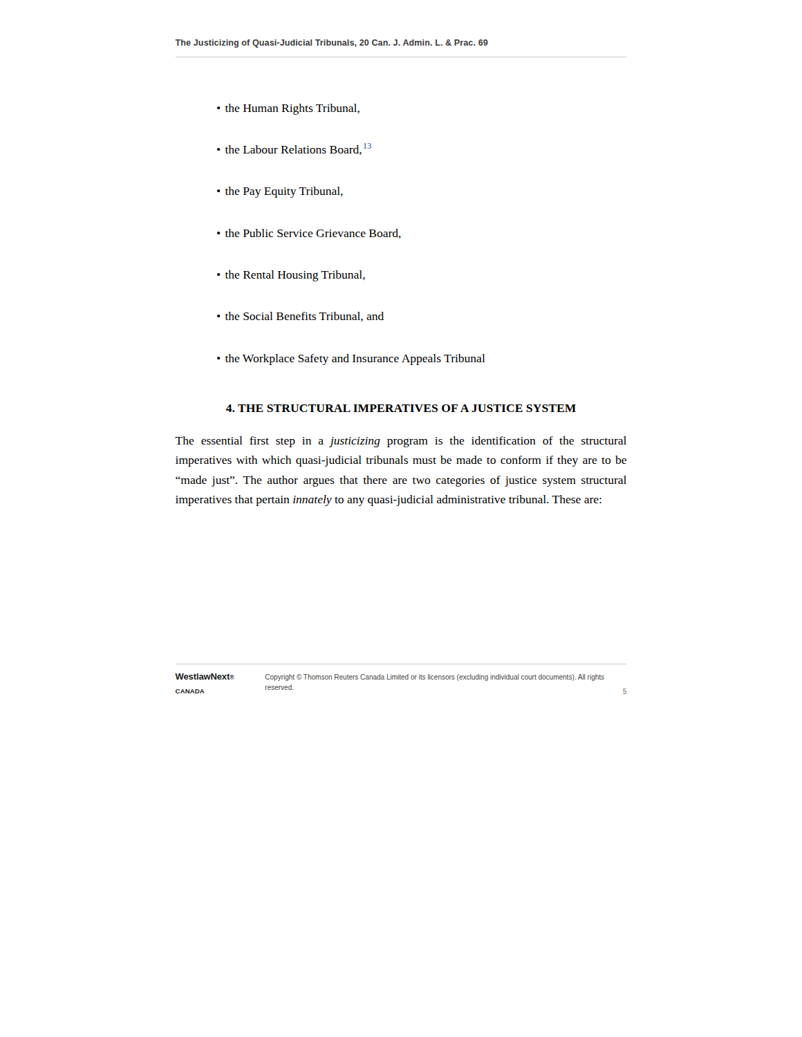The Justicizing of Quasi-Judicial Tribunals, 20 Can. J. Admin. L. & Prac. 69
•the Human Rights Tribunal,
•the Labour Relations Board,13
•the Pay Equity Tribunal,
•the Public Service Grievance Board,
•the Rental Housing Tribunal,
•the Social Benefits Tribunal, and
•the Workplace Safety and Insurance Appeals Tribunal
4. THE STRUCTURAL IMPERATIVES OF A JUSTICE SYSTEM
The essential first step in a justicizing program is the identification of the structural imperatives with which quasi-judicial tribunals must be made to conform if they are to be “made just”. The author argues that there are two categories of justice system structural imperatives that pertain innately to any quasi-judicial administrative tribunal. These are:
WestlawNext® CANADA Copyright © Thomson Reuters Canada Limited or its licensors (excluding individual court documents). All rights reserved.
5